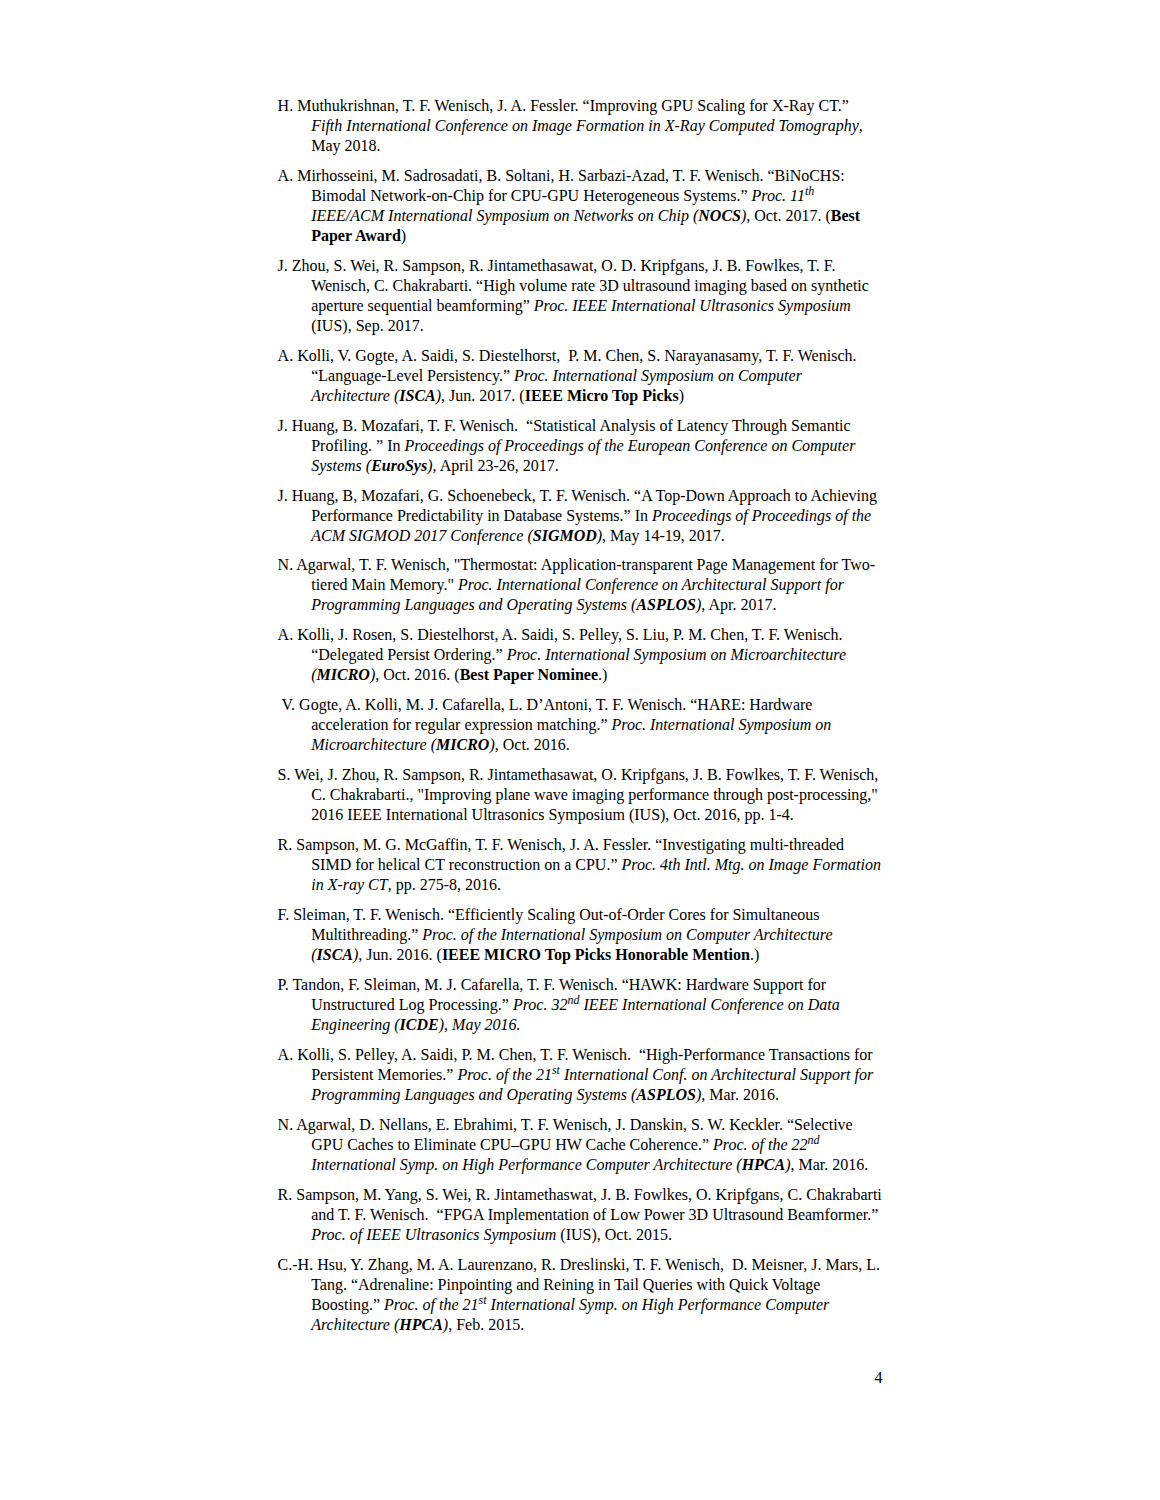H. Muthukrishnan, T. F. Wenisch, J. A. Fessler. “Improving GPU Scaling for X-Ray CT.” Fifth International Conference on Image Formation in X-Ray Computed Tomography, May 2018.
A. Mirhosseini, M. Sadrosadati, B. Soltani, H. Sarbazi-Azad, T. F. Wenisch. “BiNoCHS: Bimodal Network-on-Chip for CPU-GPU Heterogeneous Systems.” Proc. 11th IEEE/ACM International Symposium on Networks on Chip (NOCS), Oct. 2017. (Best Paper Award)
J. Zhou, S. Wei, R. Sampson, R. Jintamethasawat, O. D. Kripfgans, J. B. Fowlkes, T. F. Wenisch, C. Chakrabarti. “High volume rate 3D ultrasound imaging based on synthetic aperture sequential beamforming” Proc. IEEE International Ultrasonics Symposium (IUS), Sep. 2017.
A. Kolli, V. Gogte, A. Saidi, S. Diestelhorst, P. M. Chen, S. Narayanasamy, T. F. Wenisch. “Language-Level Persistency.” Proc. International Symposium on Computer Architecture (ISCA), Jun. 2017. (IEEE Micro Top Picks)
J. Huang, B. Mozafari, T. F. Wenisch. “Statistical Analysis of Latency Through Semantic Profiling. ” In Proceedings of Proceedings of the European Conference on Computer Systems (EuroSys), April 23-26, 2017.
J. Huang, B, Mozafari, G. Schoenebeck, T. F. Wenisch. “A Top-Down Approach to Achieving Performance Predictability in Database Systems.” In Proceedings of Proceedings of the ACM SIGMOD 2017 Conference (SIGMOD), May 14-19, 2017.
N. Agarwal, T. F. Wenisch, "Thermostat: Application-transparent Page Management for Two-tiered Main Memory." Proc. International Conference on Architectural Support for Programming Languages and Operating Systems (ASPLOS), Apr. 2017.
A. Kolli, J. Rosen, S. Diestelhorst, A. Saidi, S. Pelley, S. Liu, P. M. Chen, T. F. Wenisch. “Delegated Persist Ordering.” Proc. International Symposium on Microarchitecture (MICRO), Oct. 2016. (Best Paper Nominee.)
V. Gogte, A. Kolli, M. J. Cafarella, L. D’Antoni, T. F. Wenisch. “HARE: Hardware acceleration for regular expression matching.” Proc. International Symposium on Microarchitecture (MICRO), Oct. 2016.
S. Wei, J. Zhou, R. Sampson, R. Jintamethasawat, O. Kripfgans, J. B. Fowlkes, T. F. Wenisch, C. Chakrabarti., "Improving plane wave imaging performance through post-processing," 2016 IEEE International Ultrasonics Symposium (IUS), Oct. 2016, pp. 1-4.
R. Sampson, M. G. McGaffin, T. F. Wenisch, J. A. Fessler. “Investigating multi-threaded SIMD for helical CT reconstruction on a CPU.” Proc. 4th Intl. Mtg. on Image Formation in X-ray CT, pp. 275-8, 2016.
F. Sleiman, T. F. Wenisch. “Efficiently Scaling Out-of-Order Cores for Simultaneous Multithreading.” Proc. of the International Symposium on Computer Architecture (ISCA), Jun. 2016. (IEEE MICRO Top Picks Honorable Mention.)
P. Tandon, F. Sleiman, M. J. Cafarella, T. F. Wenisch. “HAWK: Hardware Support for Unstructured Log Processing.” Proc. 32nd IEEE International Conference on Data Engineering (ICDE), May 2016.
A. Kolli, S. Pelley, A. Saidi, P. M. Chen, T. F. Wenisch. “High-Performance Transactions for Persistent Memories.” Proc. of the 21st International Conf. on Architectural Support for Programming Languages and Operating Systems (ASPLOS), Mar. 2016.
N. Agarwal, D. Nellans, E. Ebrahimi, T. F. Wenisch, J. Danskin, S. W. Keckler. “Selective GPU Caches to Eliminate CPU–GPU HW Cache Coherence.” Proc. of the 22nd International Symp. on High Performance Computer Architecture (HPCA), Mar. 2016.
R. Sampson, M. Yang, S. Wei, R. Jintamethaswat, J. B. Fowlkes, O. Kripfgans, C. Chakrabarti and T. F. Wenisch. “FPGA Implementation of Low Power 3D Ultrasound Beamformer.” Proc. of IEEE Ultrasonics Symposium (IUS), Oct. 2015.
C.-H. Hsu, Y. Zhang, M. A. Laurenzano, R. Dreslinski, T. F. Wenisch, D. Meisner, J. Mars, L. Tang. “Adrenaline: Pinpointing and Reining in Tail Queries with Quick Voltage Boosting.” Proc. of the 21st International Symp. on High Performance Computer Architecture (HPCA), Feb. 2015.
4